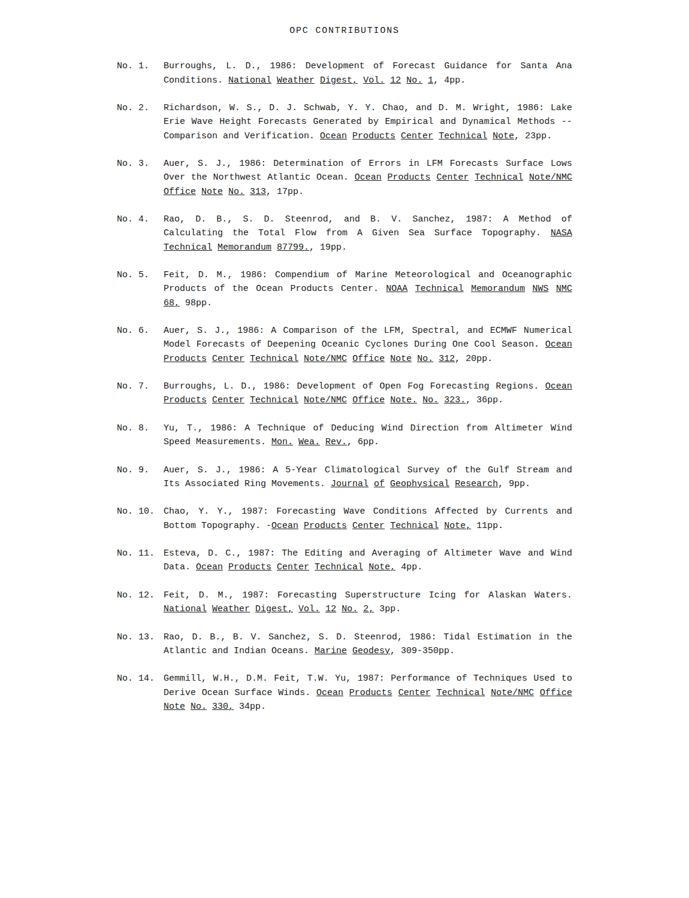OPC CONTRIBUTIONS
No. 1. Burroughs, L. D., 1986: Development of Forecast Guidance for Santa Ana Conditions. National Weather Digest, Vol. 12 No. 1, 4pp.
No. 2. Richardson, W. S., D. J. Schwab, Y. Y. Chao, and D. M. Wright, 1986: Lake Erie Wave Height Forecasts Generated by Empirical and Dynamical Methods -- Comparison and Verification. Ocean Products Center Technical Note, 23pp.
No. 3. Auer, S. J., 1986: Determination of Errors in LFM Forecasts Surface Lows Over the Northwest Atlantic Ocean. Ocean Products Center Technical Note/NMC Office Note No. 313, 17pp.
No. 4. Rao, D. B., S. D. Steenrod, and B. V. Sanchez, 1987: A Method of Calculating the Total Flow from A Given Sea Surface Topography. NASA Technical Memorandum 87799., 19pp.
No. 5. Feit, D. M., 1986: Compendium of Marine Meteorological and Oceanographic Products of the Ocean Products Center. NOAA Technical Memorandum NWS NMC 68, 98pp.
No. 6. Auer, S. J., 1986: A Comparison of the LFM, Spectral, and ECMWF Numerical Model Forecasts of Deepening Oceanic Cyclones During One Cool Season. Ocean Products Center Technical Note/NMC Office Note No. 312, 20pp.
No. 7. Burroughs, L. D., 1986: Development of Open Fog Forecasting Regions. Ocean Products Center Technical Note/NMC Office Note. No. 323., 36pp.
No. 8. Yu, T., 1986: A Technique of Deducing Wind Direction from Altimeter Wind Speed Measurements. Mon. Wea. Rev., 6pp.
No. 9. Auer, S. J., 1986: A 5-Year Climatological Survey of the Gulf Stream and Its Associated Ring Movements. Journal of Geophysical Research, 9pp.
No. 10. Chao, Y. Y., 1987: Forecasting Wave Conditions Affected by Currents and Bottom Topography. -Ocean Products Center Technical Note, 11pp.
No. 11. Esteva, D. C., 1987: The Editing and Averaging of Altimeter Wave and Wind Data. Ocean Products Center Technical Note, 4pp.
No. 12. Feit, D. M., 1987: Forecasting Superstructure Icing for Alaskan Waters. National Weather Digest, Vol. 12 No. 2, 3pp.
No. 13. Rao, D. B., B. V. Sanchez, S. D. Steenrod, 1986: Tidal Estimation in the Atlantic and Indian Oceans. Marine Geodesy, 309-350pp.
No. 14. Gemmill, W.H., D.M. Feit, T.W. Yu, 1987: Performance of Techniques Used to Derive Ocean Surface Winds. Ocean Products Center Technical Note/NMC Office Note No. 330, 34pp.